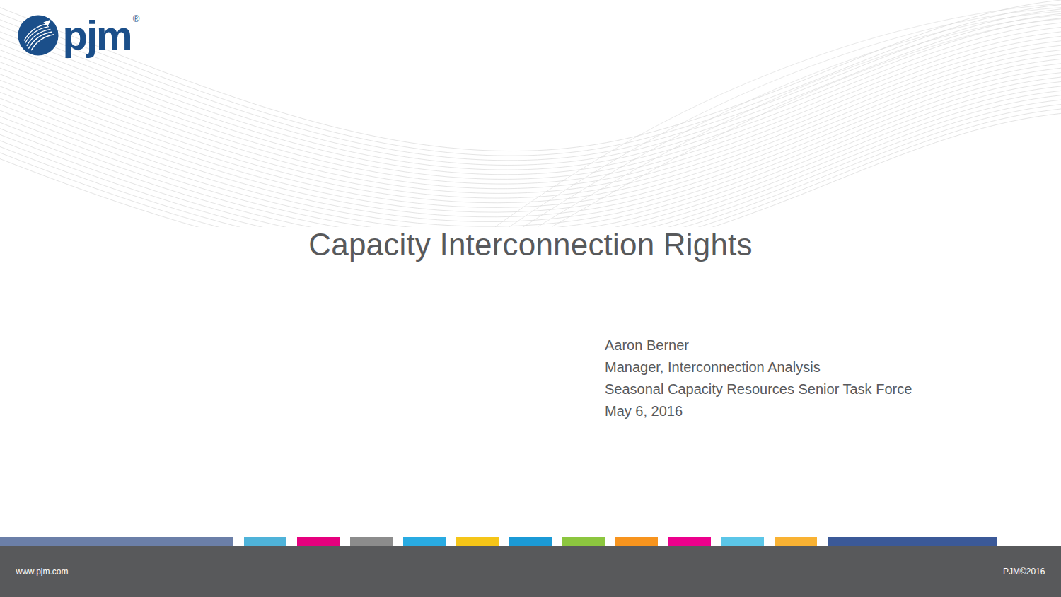pjm®
Capacity Interconnection Rights
Aaron Berner
Manager, Interconnection Analysis
Seasonal Capacity Resources Senior Task Force
May 6, 2016
www.pjm.com PJM©2016